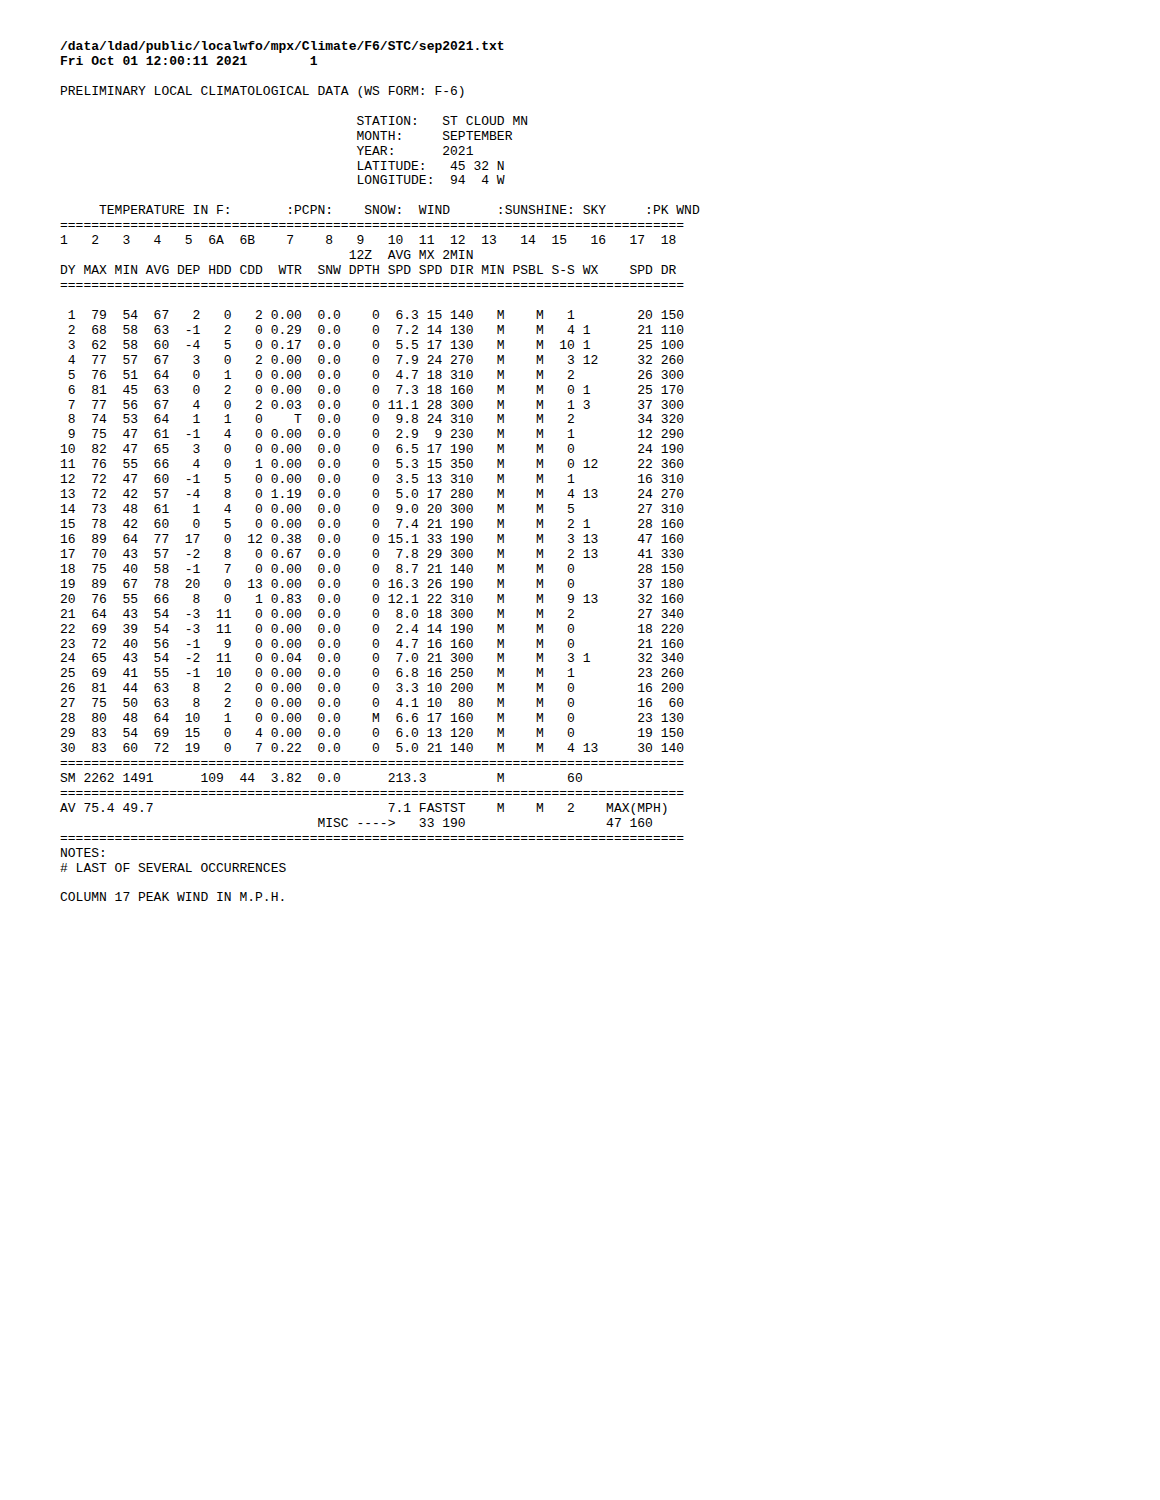/data/ldad/public/localwfo/mpx/Climate/F6/STC/sep2021.txt
Fri Oct 01 12:00:11 2021        1

PRELIMINARY LOCAL CLIMATOLOGICAL DATA (WS FORM: F-6)

                                      STATION:   ST CLOUD MN
                                      MONTH:     SEPTEMBER
                                      YEAR:      2021
                                      LATITUDE:   45 32 N
                                      LONGITUDE:  94  4 W

     TEMPERATURE IN F:       :PCPN:    SNOW:  WIND      :SUNSHINE: SKY     :PK WND
================================================================================
1   2   3   4   5  6A  6B    7    8   9   10  11  12  13   14  15   16   17  18
                                     12Z  AVG MX 2MIN
DY MAX MIN AVG DEP HDD CDD  WTR  SNW DPTH SPD SPD DIR MIN PSBL S-S WX    SPD DR
================================================================================

 1  79  54  67   2   0   2 0.00  0.0    0  6.3 15 140   M    M   1        20 150
 2  68  58  63  -1   2   0 0.29  0.0    0  7.2 14 130   M    M   4 1      21 110
 3  62  58  60  -4   5   0 0.17  0.0    0  5.5 17 130   M    M  10 1      25 100
 4  77  57  67   3   0   2 0.00  0.0    0  7.9 24 270   M    M   3 12     32 260
 5  76  51  64   0   1   0 0.00  0.0    0  4.7 18 310   M    M   2        26 300
 6  81  45  63   0   2   0 0.00  0.0    0  7.3 18 160   M    M   0 1      25 170
 7  77  56  67   4   0   2 0.03  0.0    0 11.1 28 300   M    M   1 3      37 300
 8  74  53  64   1   1   0    T  0.0    0  9.8 24 310   M    M   2        34 320
 9  75  47  61  -1   4   0 0.00  0.0    0  2.9  9 230   M    M   1        12 290
10  82  47  65   3   0   0 0.00  0.0    0  6.5 17 190   M    M   0        24 190
11  76  55  66   4   0   1 0.00  0.0    0  5.3 15 350   M    M   0 12     22 360
12  72  47  60  -1   5   0 0.00  0.0    0  3.5 13 310   M    M   1        16 310
13  72  42  57  -4   8   0 1.19  0.0    0  5.0 17 280   M    M   4 13     24 270
14  73  48  61   1   4   0 0.00  0.0    0  9.0 20 300   M    M   5        27 310
15  78  42  60   0   5   0 0.00  0.0    0  7.4 21 190   M    M   2 1      28 160
16  89  64  77  17   0  12 0.38  0.0    0 15.1 33 190   M    M   3 13     47 160
17  70  43  57  -2   8   0 0.67  0.0    0  7.8 29 300   M    M   2 13     41 330
18  75  40  58  -1   7   0 0.00  0.0    0  8.7 21 140   M    M   0        28 150
19  89  67  78  20   0  13 0.00  0.0    0 16.3 26 190   M    M   0        37 180
20  76  55  66   8   0   1 0.83  0.0    0 12.1 22 310   M    M   9 13     32 160
21  64  43  54  -3  11   0 0.00  0.0    0  8.0 18 300   M    M   2        27 340
22  69  39  54  -3  11   0 0.00  0.0    0  2.4 14 190   M    M   0        18 220
23  72  40  56  -1   9   0 0.00  0.0    0  4.7 16 160   M    M   0        21 160
24  65  43  54  -2  11   0 0.04  0.0    0  7.0 21 300   M    M   3 1      32 340
25  69  41  55  -1  10   0 0.00  0.0    0  6.8 16 250   M    M   1        23 260
26  81  44  63   8   2   0 0.00  0.0    0  3.3 10 200   M    M   0        16 200
27  75  50  63   8   2   0 0.00  0.0    0  4.1 10  80   M    M   0        16  60
28  80  48  64  10   1   0 0.00  0.0    M  6.6 17 160   M    M   0        23 130
29  83  54  69  15   0   4 0.00  0.0    0  6.0 13 120   M    M   0        19 150
30  83  60  72  19   0   7 0.22  0.0    0  5.0 21 140   M    M   4 13     30 140
================================================================================
SM 2262 1491      109  44  3.82  0.0      213.3         M        60
================================================================================
AV 75.4 49.7                              7.1 FASTST    M    M   2    MAX(MPH)
                                 MISC ---->   33 190                  47 160
================================================================================
NOTES:
# LAST OF SEVERAL OCCURRENCES

COLUMN 17 PEAK WIND IN M.P.H.